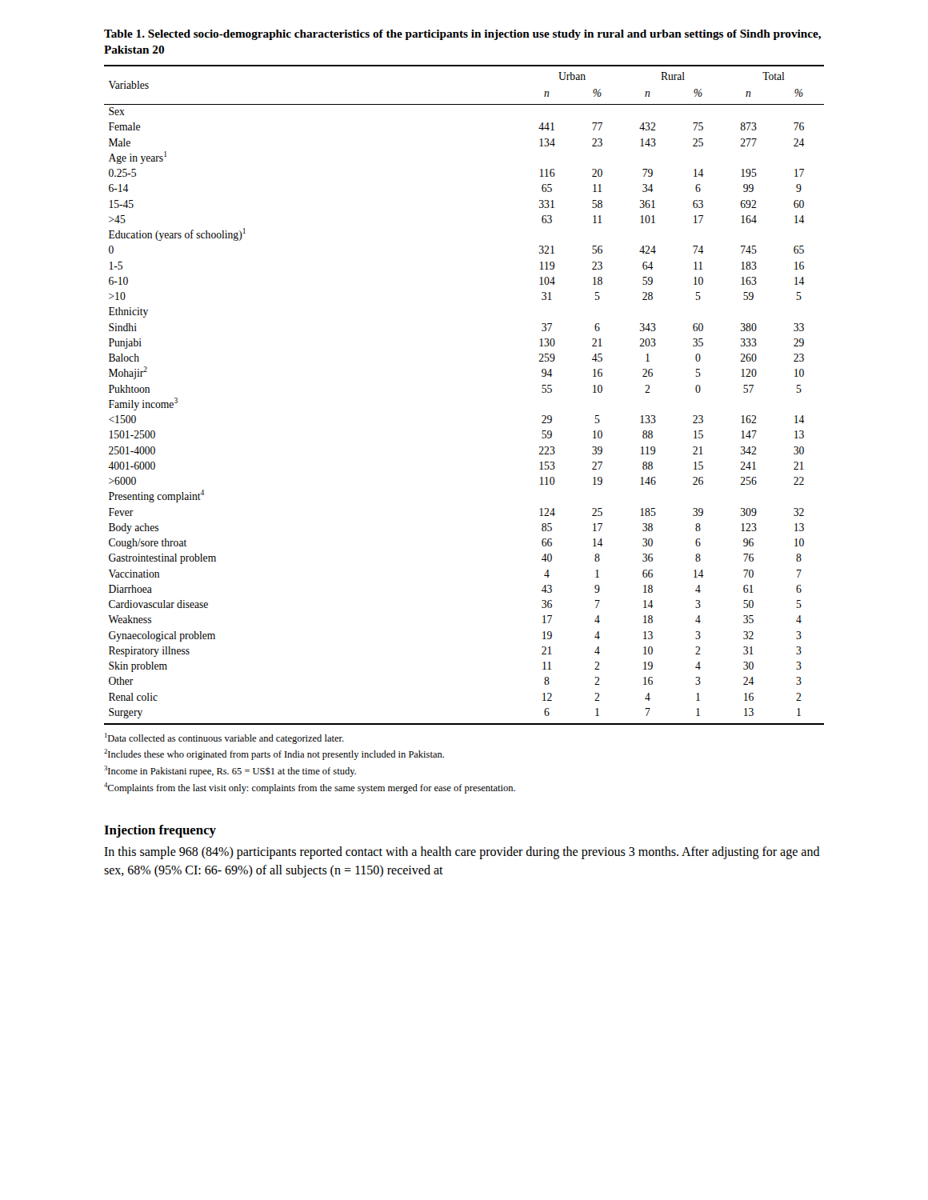Table 1. Selected socio-demographic characteristics of the participants in injection use study in rural and urban settings of Sindh province, Pakistan 20
| Variables | Urban | Rural | Total |
| --- | --- | --- | --- |
| n | % | n | % | n | % |
| Sex |
| Female | 441 | 77 | 432 | 75 | 873 | 76 |
| Male | 134 | 23 | 143 | 25 | 277 | 24 |
| Age in years 1 |
| 0.25-5 | 116 | 20 | 79 | 14 | 195 | 17 |
| 6-14 | 65 | 11 | 34 | 6 | 99 | 9 |
| 15-45 | 331 | 58 | 361 | 63 | 692 | 60 |
| >45 | 63 | 11 | 101 | 17 | 164 | 14 |
| Education (years of schooling) 1 |
| 0 | 321 | 56 | 424 | 74 | 745 | 65 |
| 1-5 | 119 | 23 | 64 | 11 | 183 | 16 |
| 6-10 | 104 | 18 | 59 | 10 | 163 | 14 |
| >10 | 31 | 5 | 28 | 5 | 59 | 5 |
| Ethnicity |
| Sindhi | 37 | 6 | 343 | 60 | 380 | 33 |
| Punjabi | 130 | 21 | 203 | 35 | 333 | 29 |
| Baloch | 259 | 45 | 1 | 0 | 260 | 23 |
| Mohajir 2 | 94 | 16 | 26 | 5 | 120 | 10 |
| Pukhtoon | 55 | 10 | 2 | 0 | 57 | 5 |
| Family income 3 |
| <1500 | 29 | 5 | 133 | 23 | 162 | 14 |
| 1501-2500 | 59 | 10 | 88 | 15 | 147 | 13 |
| 2501-4000 | 223 | 39 | 119 | 21 | 342 | 30 |
| 4001-6000 | 153 | 27 | 88 | 15 | 241 | 21 |
| >6000 | 110 | 19 | 146 | 26 | 256 | 22 |
| Presenting complaint 4 |
| Fever | 124 | 25 | 185 | 39 | 309 | 32 |
| Body aches | 85 | 17 | 38 | 8 | 123 | 13 |
| Cough/sore throat | 66 | 14 | 30 | 6 | 96 | 10 |
| Gastrointestinal problem | 40 | 8 | 36 | 8 | 76 | 8 |
| Vaccination | 4 | 1 | 66 | 14 | 70 | 7 |
| Diarrhoea | 43 | 9 | 18 | 4 | 61 | 6 |
| Cardiovascular disease | 36 | 7 | 14 | 3 | 50 | 5 |
| Weakness | 17 | 4 | 18 | 4 | 35 | 4 |
| Gynaecological problem | 19 | 4 | 13 | 3 | 32 | 3 |
| Respiratory illness | 21 | 4 | 10 | 2 | 31 | 3 |
| Skin problem | 11 | 2 | 19 | 4 | 30 | 3 |
| Other | 8 | 2 | 16 | 3 | 24 | 3 |
| Renal colic | 12 | 2 | 4 | 1 | 16 | 2 |
| Surgery | 6 | 1 | 7 | 1 | 13 | 1 |
1Data collected as continuous variable and categorized later.
2Includes these who originated from parts of India not presently included in Pakistan.
3Income in Pakistani rupee, Rs. 65 = US$1 at the time of study.
4Complaints from the last visit only: complaints from the same system merged for ease of presentation.
Injection frequency
In this sample 968 (84%) participants reported contact with a health care provider during the previous 3 months. After adjusting for age and sex, 68% (95% CI: 66- 69%) of all subjects (n = 1150) received at